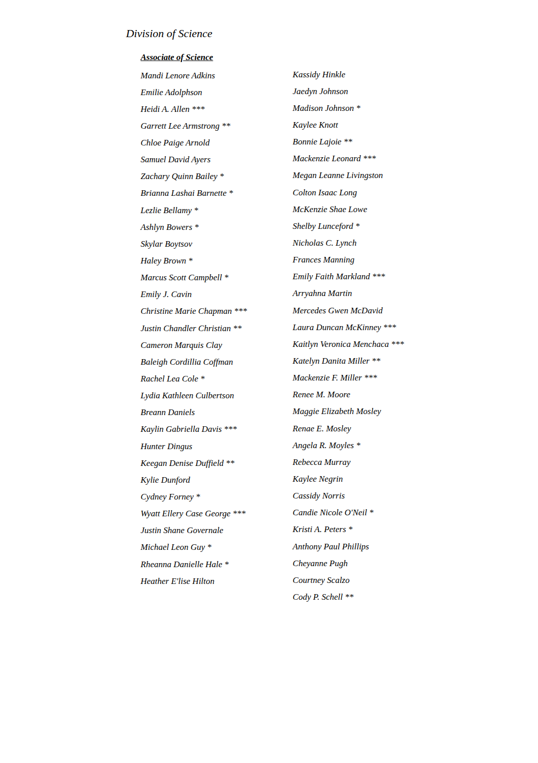Division of Science
Associate of Science
Mandi Lenore Adkins
Emilie Adolphson
Heidi A. Allen ***
Garrett Lee Armstrong **
Chloe Paige Arnold
Samuel David Ayers
Zachary Quinn Bailey *
Brianna Lashai Barnette *
Lezlie Bellamy *
Ashlyn Bowers *
Skylar Boytsov
Haley Brown *
Marcus Scott Campbell *
Emily J. Cavin
Christine Marie Chapman ***
Justin Chandler Christian **
Cameron Marquis Clay
Baleigh Cordillia Coffman
Rachel Lea Cole *
Lydia Kathleen Culbertson
Breann Daniels
Kaylin Gabriella Davis ***
Hunter Dingus
Keegan Denise Duffield **
Kylie Dunford
Cydney Forney *
Wyatt Ellery Case George ***
Justin Shane Governale
Michael Leon Guy *
Rheanna Danielle Hale *
Heather E'lise Hilton
Kassidy Hinkle
Jaedyn Johnson
Madison Johnson *
Kaylee Knott
Bonnie Lajoie **
Mackenzie Leonard ***
Megan Leanne Livingston
Colton Isaac Long
McKenzie Shae Lowe
Shelby Lunceford *
Nicholas C. Lynch
Frances Manning
Emily Faith Markland ***
Arryahna Martin
Mercedes Gwen McDavid
Laura Duncan McKinney ***
Kaitlyn Veronica Menchaca ***
Katelyn Danita Miller **
Mackenzie F. Miller ***
Renee M. Moore
Maggie Elizabeth Mosley
Renae E. Mosley
Angela R. Moyles *
Rebecca Murray
Kaylee Negrin
Cassidy Norris
Candie Nicole O'Neil *
Kristi A. Peters *
Anthony Paul Phillips
Cheyanne Pugh
Courtney Scalzo
Cody P. Schell **